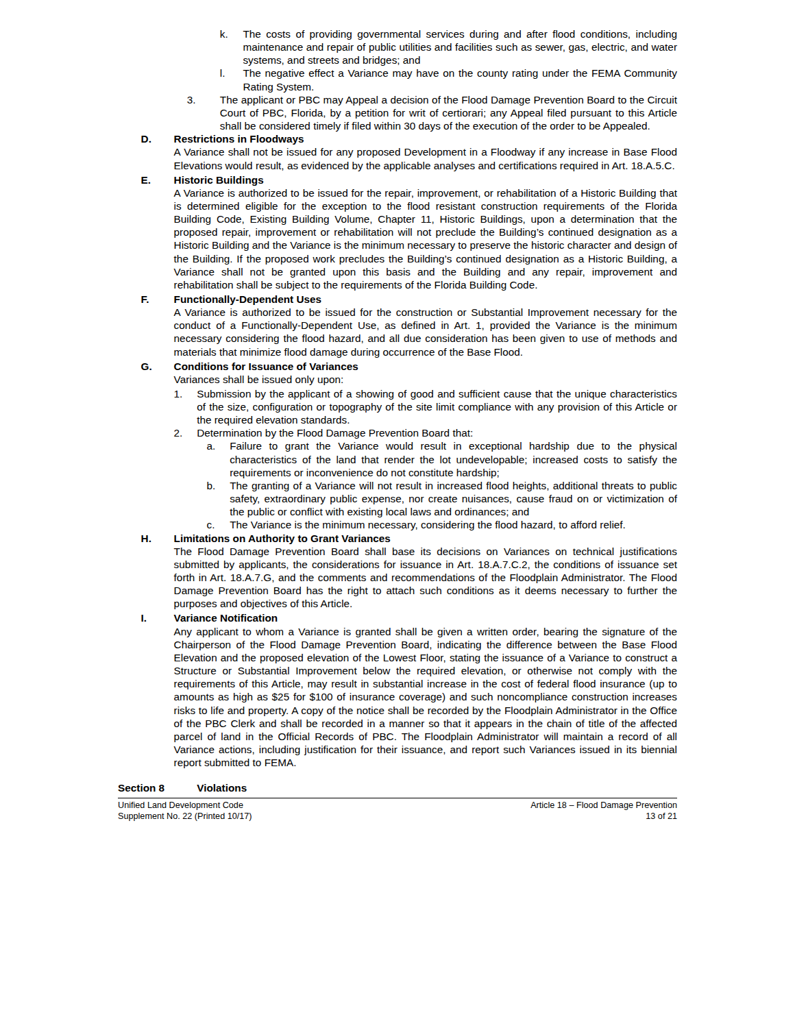k.
The costs of providing governmental services during and after flood conditions, including maintenance and repair of public utilities and facilities such as sewer, gas, electric, and water systems, and streets and bridges; and
l.
The negative effect a Variance may have on the county rating under the FEMA Community Rating System.
3.
The applicant or PBC may Appeal a decision of the Flood Damage Prevention Board to the Circuit Court of PBC, Florida, by a petition for writ of certiorari; any Appeal filed pursuant to this Article shall be considered timely if filed within 30 days of the execution of the order to be Appealed.
D.
Restrictions in Floodways
A Variance shall not be issued for any proposed Development in a Floodway if any increase in Base Flood Elevations would result, as evidenced by the applicable analyses and certifications required in Art. 18.A.5.C.
E.
Historic Buildings
A Variance is authorized to be issued for the repair, improvement, or rehabilitation of a Historic Building that is determined eligible for the exception to the flood resistant construction requirements of the Florida Building Code, Existing Building Volume, Chapter 11, Historic Buildings, upon a determination that the proposed repair, improvement or rehabilitation will not preclude the Building’s continued designation as a Historic Building and the Variance is the minimum necessary to preserve the historic character and design of the Building. If the proposed work precludes the Building’s continued designation as a Historic Building, a Variance shall not be granted upon this basis and the Building and any repair, improvement and rehabilitation shall be subject to the requirements of the Florida Building Code.
F.
Functionally-Dependent Uses
A Variance is authorized to be issued for the construction or Substantial Improvement necessary for the conduct of a Functionally-Dependent Use, as defined in Art. 1, provided the Variance is the minimum necessary considering the flood hazard, and all due consideration has been given to use of methods and materials that minimize flood damage during occurrence of the Base Flood.
G.
Conditions for Issuance of Variances
Variances shall be issued only upon:
1.
Submission by the applicant of a showing of good and sufficient cause that the unique characteristics of the size, configuration or topography of the site limit compliance with any provision of this Article or the required elevation standards.
2.
Determination by the Flood Damage Prevention Board that:
a.
Failure to grant the Variance would result in exceptional hardship due to the physical characteristics of the land that render the lot undevelopable; increased costs to satisfy the requirements or inconvenience do not constitute hardship;
b.
The granting of a Variance will not result in increased flood heights, additional threats to public safety, extraordinary public expense, nor create nuisances, cause fraud on or victimization of the public or conflict with existing local laws and ordinances; and
c.
The Variance is the minimum necessary, considering the flood hazard, to afford relief.
H.
Limitations on Authority to Grant Variances
The Flood Damage Prevention Board shall base its decisions on Variances on technical justifications submitted by applicants, the considerations for issuance in Art. 18.A.7.C.2, the conditions of issuance set forth in Art. 18.A.7.G, and the comments and recommendations of the Floodplain Administrator. The Flood Damage Prevention Board has the right to attach such conditions as it deems necessary to further the purposes and objectives of this Article.
I.
Variance Notification
Any applicant to whom a Variance is granted shall be given a written order, bearing the signature of the Chairperson of the Flood Damage Prevention Board, indicating the difference between the Base Flood Elevation and the proposed elevation of the Lowest Floor, stating the issuance of a Variance to construct a Structure or Substantial Improvement below the required elevation, or otherwise not comply with the requirements of this Article, may result in substantial increase in the cost of federal flood insurance (up to amounts as high as $25 for $100 of insurance coverage) and such noncompliance construction increases risks to life and property. A copy of the notice shall be recorded by the Floodplain Administrator in the Office of the PBC Clerk and shall be recorded in a manner so that it appears in the chain of title of the affected parcel of land in the Official Records of PBC. The Floodplain Administrator will maintain a record of all Variance actions, including justification for their issuance, and report such Variances issued in its biennial report submitted to FEMA.
Section 8
Violations
Unified Land Development Code Supplement No. 22 (Printed 10/17)
Article 18 – Flood Damage Prevention 13 of 21